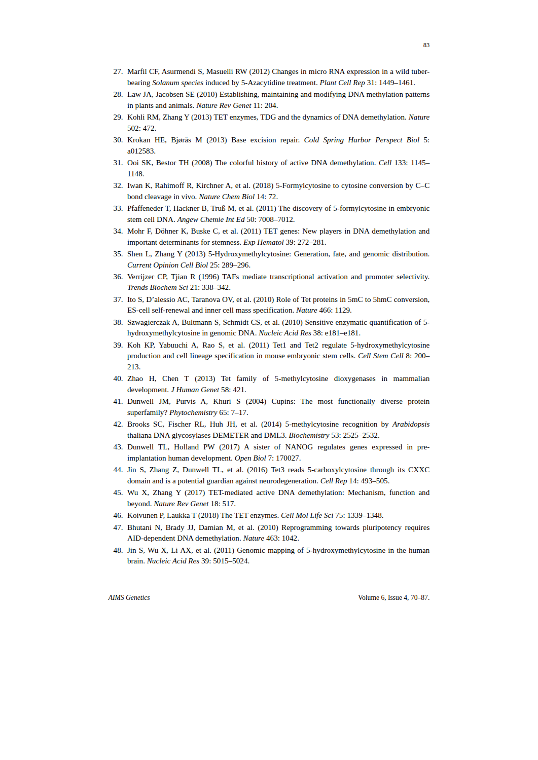83
27. Marfil CF, Asurmendi S, Masuelli RW (2012) Changes in micro RNA expression in a wild tuber-bearing Solanum species induced by 5-Azacytidine treatment. Plant Cell Rep 31: 1449–1461.
28. Law JA, Jacobsen SE (2010) Establishing, maintaining and modifying DNA methylation patterns in plants and animals. Nature Rev Genet 11: 204.
29. Kohli RM, Zhang Y (2013) TET enzymes, TDG and the dynamics of DNA demethylation. Nature 502: 472.
30. Krokan HE, Bjørås M (2013) Base excision repair. Cold Spring Harbor Perspect Biol 5: a012583.
31. Ooi SK, Bestor TH (2008) The colorful history of active DNA demethylation. Cell 133: 1145–1148.
32. Iwan K, Rahimoff R, Kirchner A, et al. (2018) 5-Formylcytosine to cytosine conversion by C–C bond cleavage in vivo. Nature Chem Biol 14: 72.
33. Pfaffeneder T, Hackner B, Truß M, et al. (2011) The discovery of 5-formylcytosine in embryonic stem cell DNA. Angew Chemie Int Ed 50: 7008–7012.
34. Mohr F, Döhner K, Buske C, et al. (2011) TET genes: New players in DNA demethylation and important determinants for stemness. Exp Hematol 39: 272–281.
35. Shen L, Zhang Y (2013) 5-Hydroxymethylcytosine: Generation, fate, and genomic distribution. Current Opinion Cell Biol 25: 289–296.
36. Verrijzer CP, Tjian R (1996) TAFs mediate transcriptional activation and promoter selectivity. Trends Biochem Sci 21: 338–342.
37. Ito S, D’alessio AC, Taranova OV, et al. (2010) Role of Tet proteins in 5mC to 5hmC conversion, ES-cell self-renewal and inner cell mass specification. Nature 466: 1129.
38. Szwagierczak A, Bultmann S, Schmidt CS, et al. (2010) Sensitive enzymatic quantification of 5-hydroxymethylcytosine in genomic DNA. Nucleic Acid Res 38: e181–e181.
39. Koh KP, Yabuuchi A, Rao S, et al. (2011) Tet1 and Tet2 regulate 5-hydroxymethylcytosine production and cell lineage specification in mouse embryonic stem cells. Cell Stem Cell 8: 200–213.
40. Zhao H, Chen T (2013) Tet family of 5-methylcytosine dioxygenases in mammalian development. J Human Genet 58: 421.
41. Dunwell JM, Purvis A, Khuri S (2004) Cupins: The most functionally diverse protein superfamily? Phytochemistry 65: 7–17.
42. Brooks SC, Fischer RL, Huh JH, et al. (2014) 5-methylcytosine recognition by Arabidopsis thaliana DNA glycosylases DEMETER and DML3. Biochemistry 53: 2525–2532.
43. Dunwell TL, Holland PW (2017) A sister of NANOG regulates genes expressed in pre-implantation human development. Open Biol 7: 170027.
44. Jin S, Zhang Z, Dunwell TL, et al. (2016) Tet3 reads 5-carboxylcytosine through its CXXC domain and is a potential guardian against neurodegeneration. Cell Rep 14: 493–505.
45. Wu X, Zhang Y (2017) TET-mediated active DNA demethylation: Mechanism, function and beyond. Nature Rev Genet 18: 517.
46. Koivunen P, Laukka T (2018) The TET enzymes. Cell Mol Life Sci 75: 1339–1348.
47. Bhutani N, Brady JJ, Damian M, et al. (2010) Reprogramming towards pluripotency requires AID-dependent DNA demethylation. Nature 463: 1042.
48. Jin S, Wu X, Li AX, et al. (2011) Genomic mapping of 5-hydroxymethylcytosine in the human brain. Nucleic Acid Res 39: 5015–5024.
AIMS Genetics Volume 6, Issue 4, 70–87.